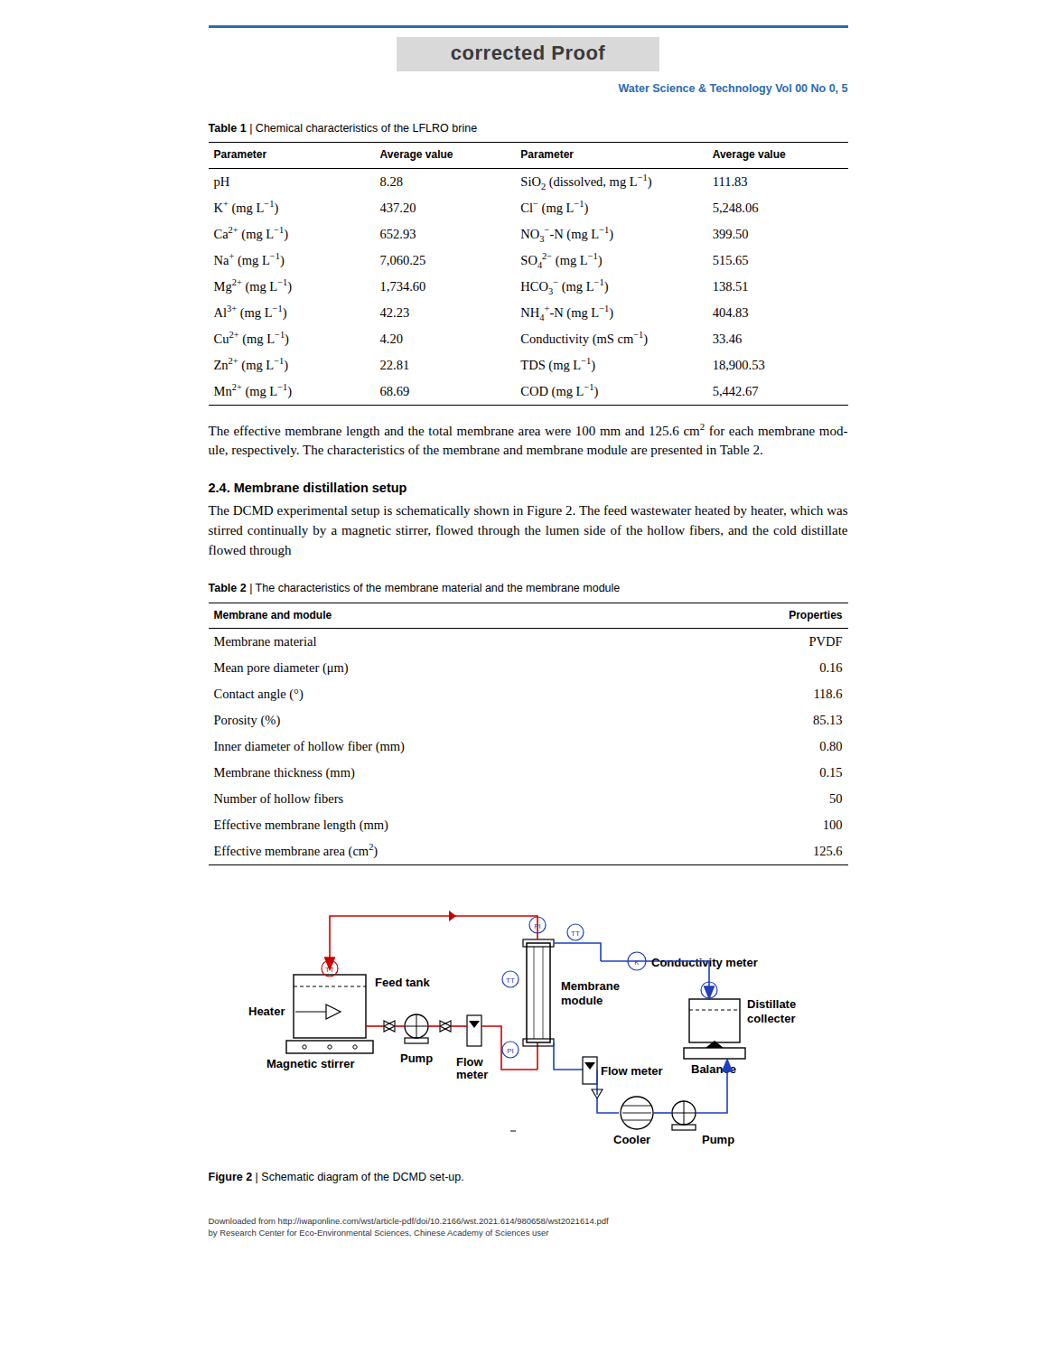corrected Proof
Water Science & Technology Vol 00 No 0, 5
Table 1 | Chemical characteristics of the LFLRO brine
| Parameter | Average value | Parameter | Average value |
| --- | --- | --- | --- |
| pH | 8.28 | SiO 2 (dissolved, mg L −1 ) | 111.83 |
| K + (mg L −1 ) | 437.20 | Cl − (mg L −1 ) | 5,248.06 |
| Ca 2+ (mg L −1 ) | 652.93 | NO 3 − -N (mg L −1 ) | 399.50 |
| Na + (mg L −1 ) | 7,060.25 | SO 4 2− (mg L −1 ) | 515.65 |
| Mg 2+ (mg L −1 ) | 1,734.60 | HCO 3 − (mg L −1 ) | 138.51 |
| Al 3+ (mg L −1 ) | 42.23 | NH 4 + -N (mg L −1 ) | 404.83 |
| Cu 2+ (mg L −1 ) | 4.20 | Conductivity (mS cm −1 ) | 33.46 |
| Zn 2+ (mg L −1 ) | 22.81 | TDS (mg L −1 ) | 18,900.53 |
| Mn 2+ (mg L −1 ) | 68.69 | COD (mg L −1 ) | 5,442.67 |
The effective membrane length and the total membrane area were 100 mm and 125.6 cm2 for each membrane module, respectively. The characteristics of the membrane and membrane module are presented in Table 2.
2.4. Membrane distillation setup
The DCMD experimental setup is schematically shown in Figure 2. The feed wastewater heated by heater, which was stirred continually by a magnetic stirrer, flowed through the lumen side of the hollow fibers, and the cold distillate flowed through
Table 2 | The characteristics of the membrane material and the membrane module
| Membrane and module | Properties |
| --- | --- |
| Membrane material | PVDF |
| Mean pore diameter (μm) | 0.16 |
| Contact angle (°) | 118.6 |
| Porosity (%) | 85.13 |
| Inner diameter of hollow fiber (mm) | 0.80 |
| Membrane thickness (mm) | 0.15 |
| Number of hollow fibers | 50 |
| Effective membrane length (mm) | 100 |
| Effective membrane area (cm 2 ) | 125.6 |
Feed tank TT Heater Magnetic stirrer Pump Flow meter Membrane module PI TT TT PI K Conductivity meter TT Distillate collecter Balance Flow meter Cooler Pump
Figure 2 | Schematic diagram of the DCMD set-up.
Downloaded from http://iwaponline.com/wst/article-pdf/doi/10.2166/wst.2021.614/980658/wst2021614.pdf
by Research Center for Eco-Environmental Sciences, Chinese Academy of Sciences user